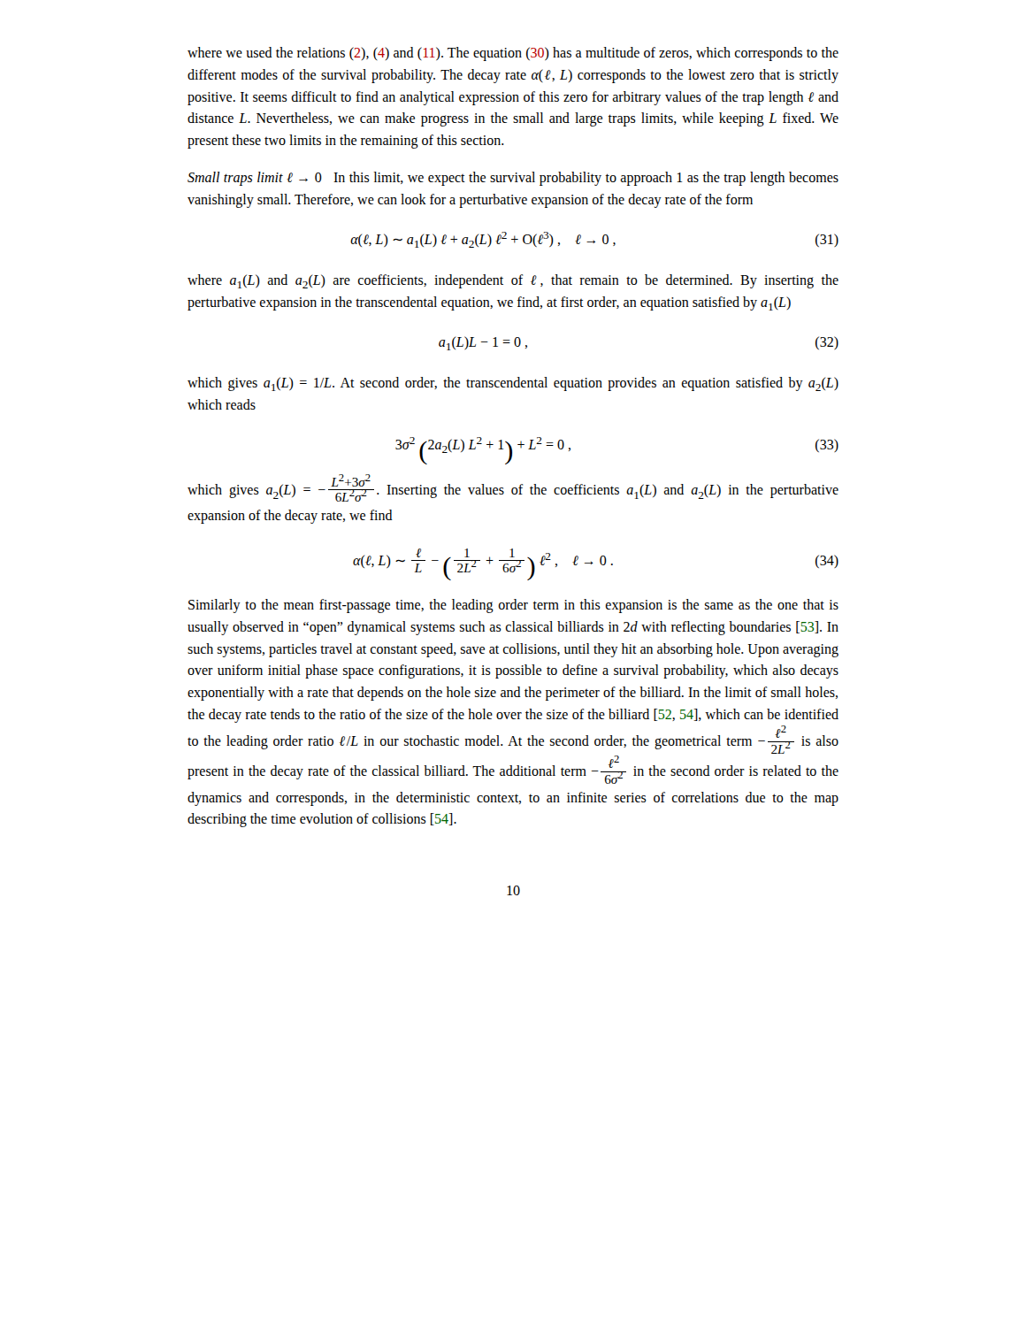where we used the relations (2), (4) and (11). The equation (30) has a multitude of zeros, which corresponds to the different modes of the survival probability. The decay rate α(ℓ, L) corresponds to the lowest zero that is strictly positive. It seems difficult to find an analytical expression of this zero for arbitrary values of the trap length ℓ and distance L. Nevertheless, we can make progress in the small and large traps limits, while keeping L fixed. We present these two limits in the remaining of this section.
Small traps limit ℓ → 0 In this limit, we expect the survival probability to approach 1 as the trap length becomes vanishingly small. Therefore, we can look for a perturbative expansion of the decay rate of the form
α(ℓ, L) ∼ a1(L) ℓ + a2(L) ℓ2 + O(ℓ3) , ℓ → 0 ,
(31)
where a1(L) and a2(L) are coefficients, independent of ℓ, that remain to be determined. By inserting the perturbative expansion in the transcendental equation, we find, at first order, an equation satisfied by a1(L)
a1(L)L − 1 = 0 ,
(32)
which gives a1(L) = 1/L. At second order, the transcendental equation provides an equation satisfied by a2(L) which reads
3σ2 (2a2(L) L2 + 1) + L2 = 0 ,
(33)
which gives a2(L) = −L2+3σ26L2σ2. Inserting the values of the coefficients a1(L) and a2(L) in the perturbative expansion of the decay rate, we find
α(ℓ, L) ∼ ℓL − (12L2 + 16σ2) ℓ2 , ℓ → 0 .
(34)
Similarly to the mean first-passage time, the leading order term in this expansion is the same as the one that is usually observed in “open” dynamical systems such as classical billiards in 2d with reflecting boundaries [53]. In such systems, particles travel at constant speed, save at collisions, until they hit an absorbing hole. Upon averaging over uniform initial phase space configurations, it is possible to define a survival probability, which also decays exponentially with a rate that depends on the hole size and the perimeter of the billiard. In the limit of small holes, the decay rate tends to the ratio of the size of the hole over the size of the billiard [52, 54], which can be identified to the leading order ratio ℓ/L in our stochastic model. At the second order, the geometrical term −ℓ22L2 is also present in the decay rate of the classical billiard. The additional term −ℓ26σ2 in the second order is related to the dynamics and corresponds, in the deterministic context, to an infinite series of correlations due to the map describing the time evolution of collisions [54].
10